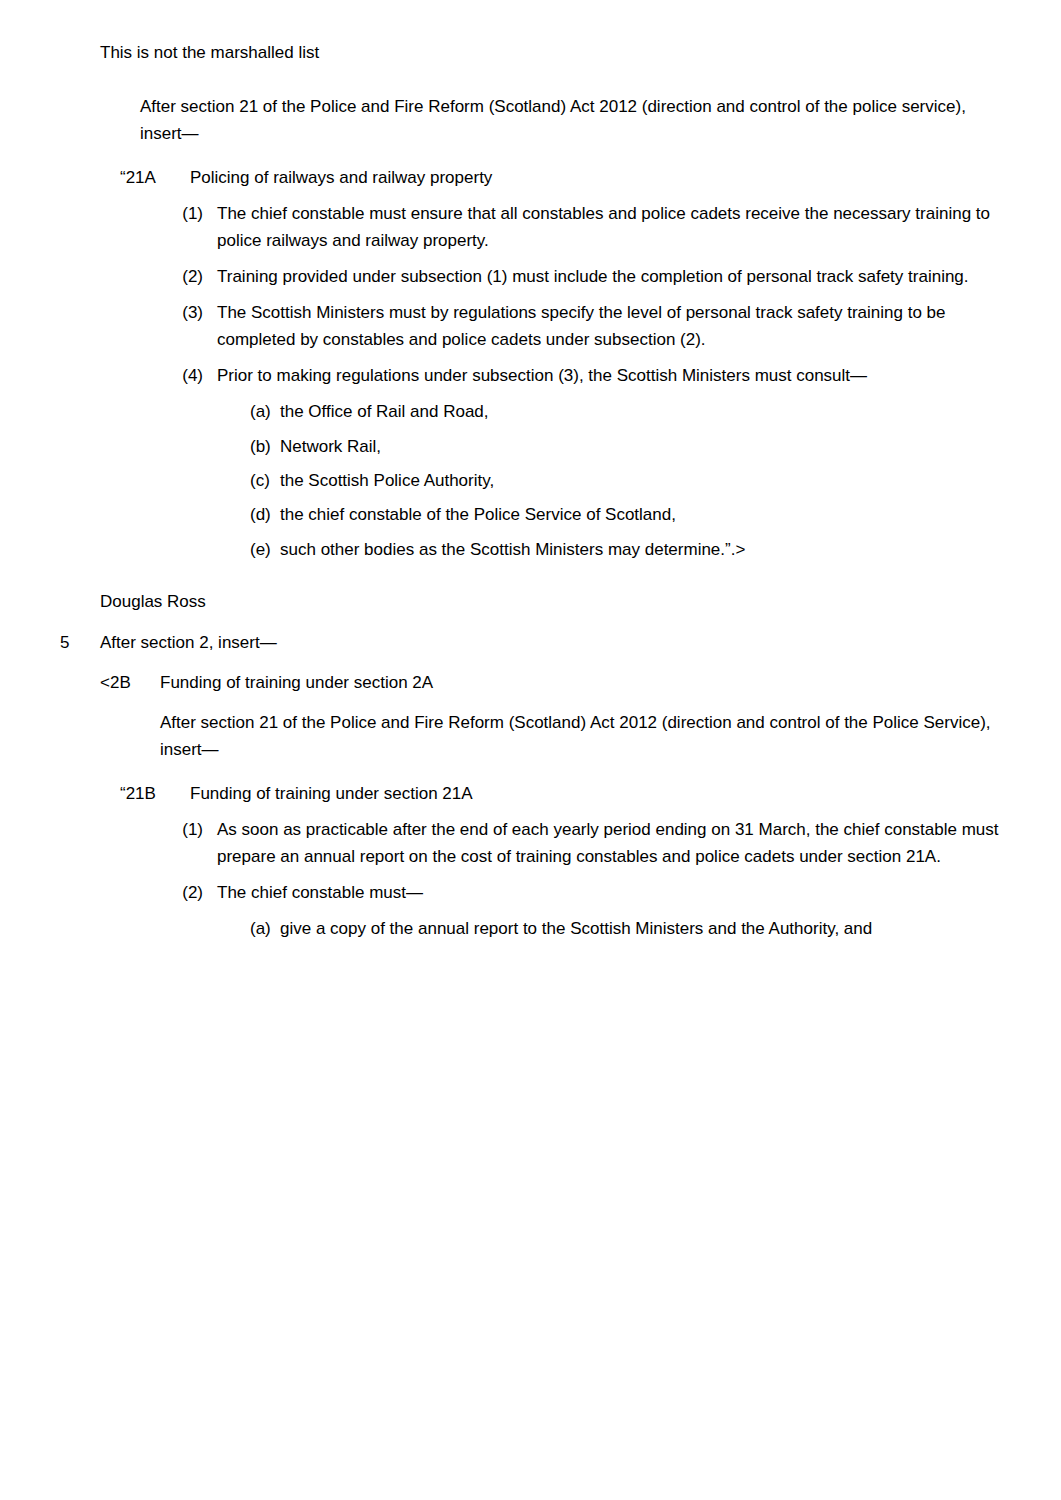This is not the marshalled list
After section 21 of the Police and Fire Reform (Scotland) Act 2012 (direction and control of the police service), insert—
“21A Policing of railways and railway property
(1) The chief constable must ensure that all constables and police cadets receive the necessary training to police railways and railway property.
(2) Training provided under subsection (1) must include the completion of personal track safety training.
(3) The Scottish Ministers must by regulations specify the level of personal track safety training to be completed by constables and police cadets under subsection (2).
(4) Prior to making regulations under subsection (3), the Scottish Ministers must consult—
(a) the Office of Rail and Road,
(b) Network Rail,
(c) the Scottish Police Authority,
(d) the chief constable of the Police Service of Scotland,
(e) such other bodies as the Scottish Ministers may determine.”.>
Douglas Ross
5 After section 2, insert—
<2B Funding of training under section 2A
After section 21 of the Police and Fire Reform (Scotland) Act 2012 (direction and control of the Police Service), insert—
“21B Funding of training under section 21A
(1) As soon as practicable after the end of each yearly period ending on 31 March, the chief constable must prepare an annual report on the cost of training constables and police cadets under section 21A.
(2) The chief constable must—
(a) give a copy of the annual report to the Scottish Ministers and the Authority, and